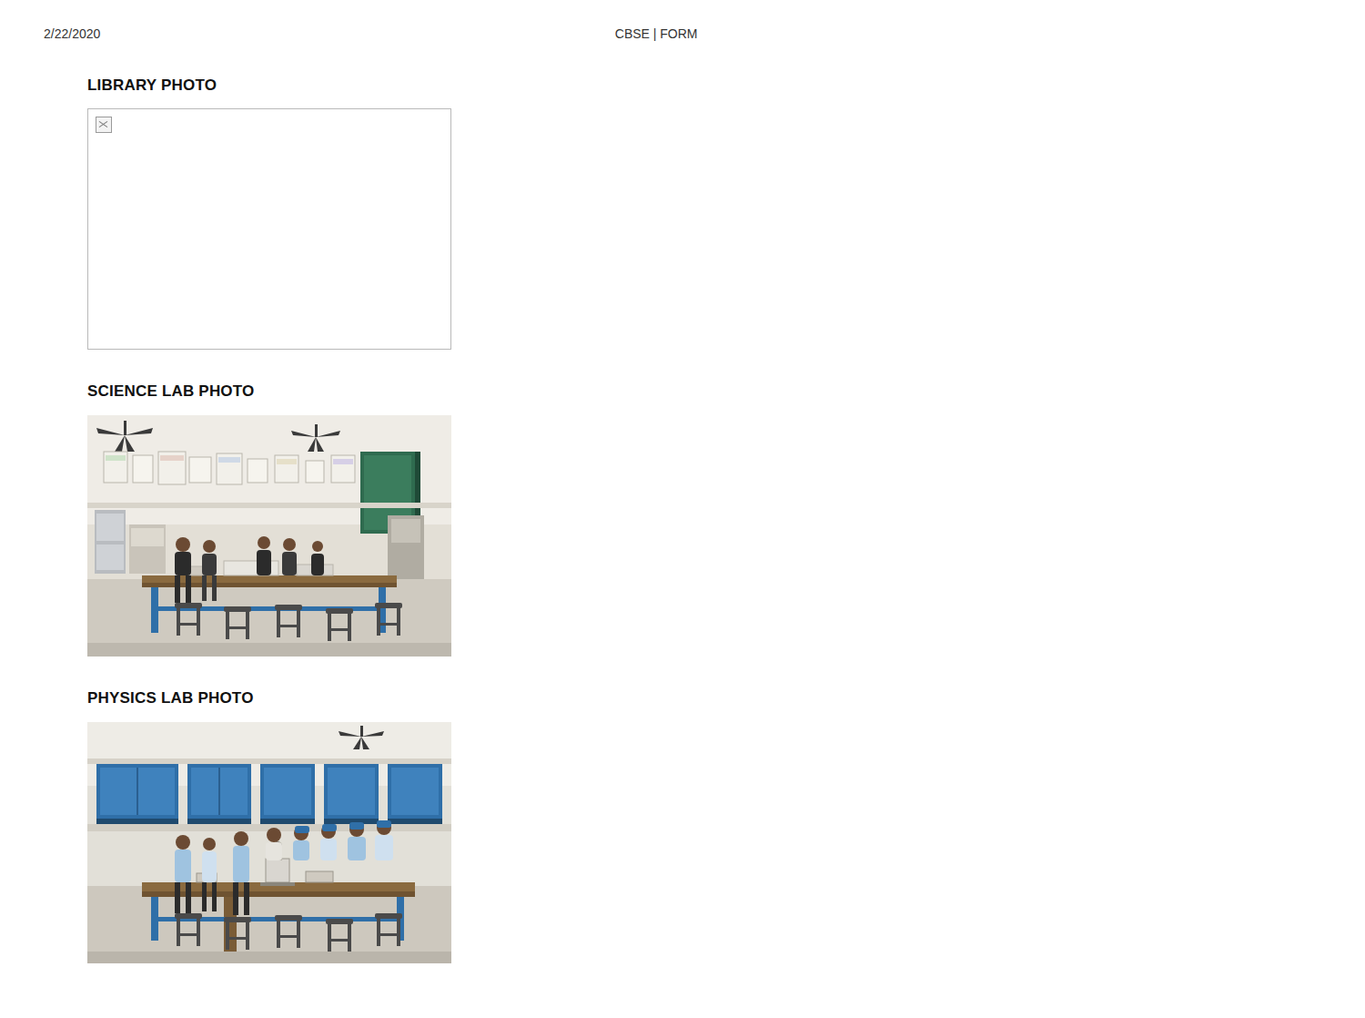2/22/2020
CBSE | FORM
LIBRARY PHOTO
SCIENCE LAB PHOTO
PHYSICS LAB PHOTO